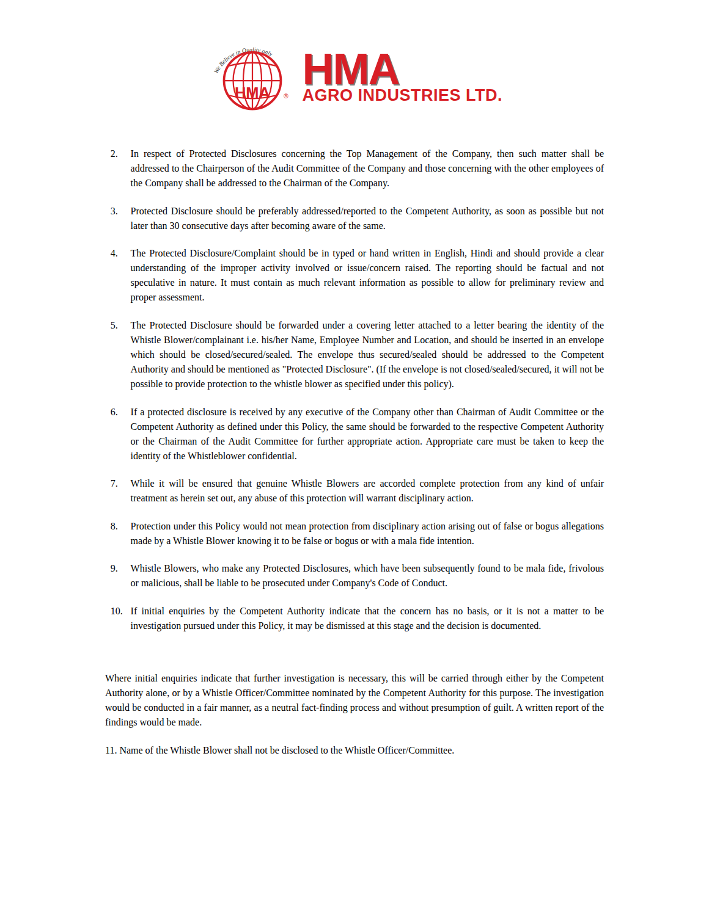We Believe in Quality only HMA ®
HMA
AGRO INDUSTRIES LTD.
2. In respect of Protected Disclosures concerning the Top Management of the Company, then such matter shall be addressed to the Chairperson of the Audit Committee of the Company and those concerning with the other employees of the Company shall be addressed to the Chairman of the Company.
3. Protected Disclosure should be preferably addressed/reported to the Competent Authority, as soon as possible but not later than 30 consecutive days after becoming aware of the same.
4. The Protected Disclosure/Complaint should be in typed or hand written in English, Hindi and should provide a clear understanding of the improper activity involved or issue/concern raised. The reporting should be factual and not speculative in nature. It must contain as much relevant information as possible to allow for preliminary review and proper assessment.
5. The Protected Disclosure should be forwarded under a covering letter attached to a letter bearing the identity of the Whistle Blower/complainant i.e. his/her Name, Employee Number and Location, and should be inserted in an envelope which should be closed/secured/sealed. The envelope thus secured/sealed should be addressed to the Competent Authority and should be mentioned as "Protected Disclosure". (If the envelope is not closed/sealed/secured, it will not be possible to provide protection to the whistle blower as specified under this policy).
6. If a protected disclosure is received by any executive of the Company other than Chairman of Audit Committee or the Competent Authority as defined under this Policy, the same should be forwarded to the respective Competent Authority or the Chairman of the Audit Committee for further appropriate action. Appropriate care must be taken to keep the identity of the Whistleblower confidential.
7. While it will be ensured that genuine Whistle Blowers are accorded complete protection from any kind of unfair treatment as herein set out, any abuse of this protection will warrant disciplinary action.
8. Protection under this Policy would not mean protection from disciplinary action arising out of false or bogus allegations made by a Whistle Blower knowing it to be false or bogus or with a mala fide intention.
9. Whistle Blowers, who make any Protected Disclosures, which have been subsequently found to be mala fide, frivolous or malicious, shall be liable to be prosecuted under Company's Code of Conduct.
10. If initial enquiries by the Competent Authority indicate that the concern has no basis, or it is not a matter to be investigation pursued under this Policy, it may be dismissed at this stage and the decision is documented.
Where initial enquiries indicate that further investigation is necessary, this will be carried through either by the Competent Authority alone, or by a Whistle Officer/Committee nominated by the Competent Authority for this purpose. The investigation would be conducted in a fair manner, as a neutral fact-finding process and without presumption of guilt. A written report of the findings would be made.
11. Name of the Whistle Blower shall not be disclosed to the Whistle Officer/Committee.